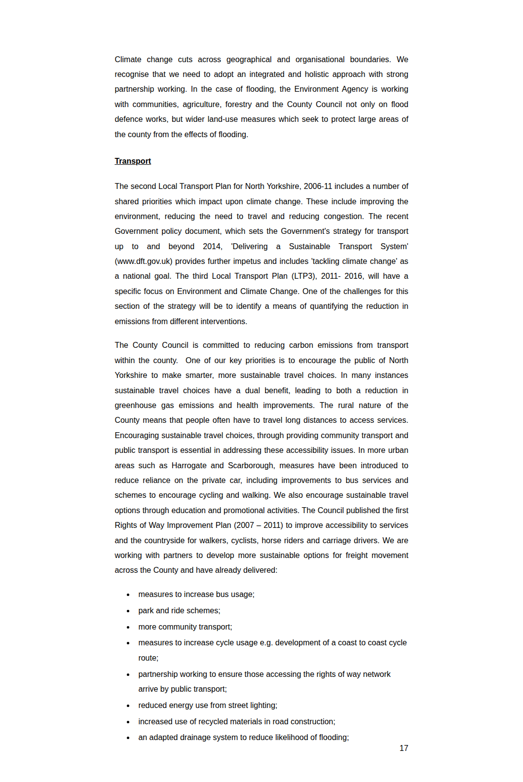Climate change cuts across geographical and organisational boundaries. We recognise that we need to adopt an integrated and holistic approach with strong partnership working. In the case of flooding, the Environment Agency is working with communities, agriculture, forestry and the County Council not only on flood defence works, but wider land-use measures which seek to protect large areas of the county from the effects of flooding.
Transport
The second Local Transport Plan for North Yorkshire, 2006-11 includes a number of shared priorities which impact upon climate change. These include improving the environment, reducing the need to travel and reducing congestion. The recent Government policy document, which sets the Government's strategy for transport up to and beyond 2014, 'Delivering a Sustainable Transport System' (www.dft.gov.uk) provides further impetus and includes 'tackling climate change' as a national goal. The third Local Transport Plan (LTP3), 2011- 2016, will have a specific focus on Environment and Climate Change. One of the challenges for this section of the strategy will be to identify a means of quantifying the reduction in emissions from different interventions.
The County Council is committed to reducing carbon emissions from transport within the county. One of our key priorities is to encourage the public of North Yorkshire to make smarter, more sustainable travel choices. In many instances sustainable travel choices have a dual benefit, leading to both a reduction in greenhouse gas emissions and health improvements. The rural nature of the County means that people often have to travel long distances to access services. Encouraging sustainable travel choices, through providing community transport and public transport is essential in addressing these accessibility issues. In more urban areas such as Harrogate and Scarborough, measures have been introduced to reduce reliance on the private car, including improvements to bus services and schemes to encourage cycling and walking. We also encourage sustainable travel options through education and promotional activities. The Council published the first Rights of Way Improvement Plan (2007 – 2011) to improve accessibility to services and the countryside for walkers, cyclists, horse riders and carriage drivers. We are working with partners to develop more sustainable options for freight movement across the County and have already delivered:
measures to increase bus usage;
park and ride schemes;
more community transport;
measures to increase cycle usage e.g. development of a coast to coast cycle route;
partnership working to ensure those accessing the rights of way network arrive by public transport;
reduced energy use from street lighting;
increased use of recycled materials in road construction;
an adapted drainage system to reduce likelihood of flooding;
17